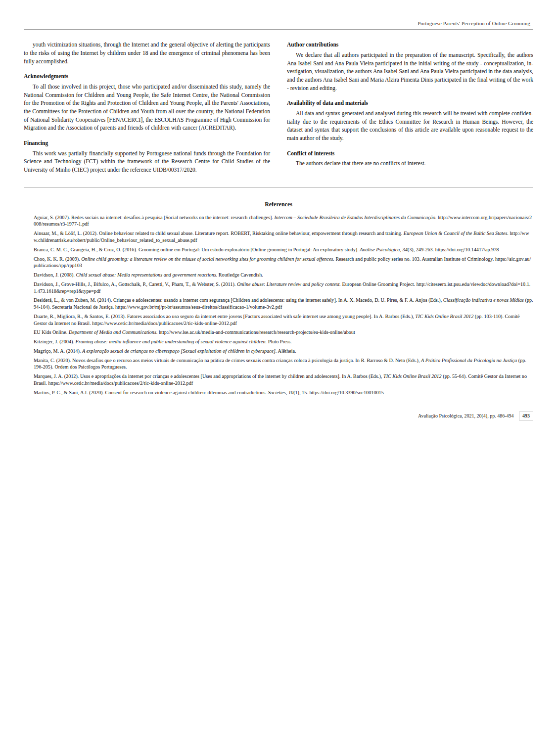Portuguese Parents' Perception of Online Grooming
youth victimization situations, through the Internet and the general objective of alerting the participants to the risks of using the Internet by children under 18 and the emergence of criminal phenomena has been fully accomplished.
Acknowledgments
To all those involved in this project, those who participated and/or disseminated this study, namely the National Commission for Children and Young People, the Safe Internet Centre, the National Commission for the Promotion of the Rights and Protection of Children and Young People, all the Parents' Associations, the Committees for the Protection of Children and Youth from all over the country, the National Federation of National Solidarity Cooperatives [FENACERCI], the ESCOLHAS Programme of High Commission for Migration and the Association of parents and friends of children with cancer (ACREDITAR).
Financing
This work was partially financially supported by Portuguese national funds through the Foundation for Science and Technology (FCT) within the framework of the Research Centre for Child Studies of the University of Minho (CIEC) project under the reference UIDB/00317/2020.
Author contributions
We declare that all authors participated in the preparation of the manuscript. Specifically, the authors Ana Isabel Sani and Ana Paula Vieira participated in the initial writing of the study - conceptualization, investigation, visualization, the authors Ana Isabel Sani and Ana Paula Vieira participated in the data analysis, and the authors Ana Isabel Sani and Maria Alzira Pimenta Dinis participated in the final writing of the work - revision and editing.
Availability of data and materials
All data and syntax generated and analysed during this research will be treated with complete confidentiality due to the requirements of the Ethics Committee for Research in Human Beings. However, the dataset and syntax that support the conclusions of this article are available upon reasonable request to the main author of the study.
Conflict of interests
The authors declare that there are no conflicts of interest.
References
Aguiar, S. (2007). Redes sociais na internet: desafios à pesquisa [Social networks on the internet: research challenges]. Intercom – Sociedade Brasileira de Estudos Interdisciplinares da Comunicação. http://www.intercom.org.br/papers/nacionais/2008/resumos/r3-1977-1.pdf
Ainsaar, M., & Lööf, L. (2012). Online behaviour related to child sexual abuse. Literature report. ROBERT, Risktaking online behaviour, empowerment through research and training. European Union & Council of the Baltic Sea States. http://www.childrenatrisk.eu/robert/public/Online_behaviour_related_to_sexual_abuse.pdf
Branca, C. M. C., Grangeia, H., & Cruz, O. (2016). Grooming online em Portugal: Um estudo exploratório [Online grooming in Portugal: An exploratory study]. Análise Psicológica, 34(3), 249-263. https://doi.org/10.14417/ap.978
Choo, K. K. R. (2009). Online child grooming: a literature review on the misuse of social networking sites for grooming children for sexual offences. Research and public policy series no. 103. Australian Institute of Criminology. https://aic.gov.au/publications/rpp/rpp103
Davidson, J. (2008). Child sexual abuse: Media representations and government reactions. Routledge Cavendish.
Davidson, J., Grove-Hills, J., Bifulco, A., Gottschalk, P., Caretti, V., Pham, T., & Webster, S. (2011). Online abuse: Literature review and policy context. European Online Grooming Project. http://citeseerx.ist.psu.edu/viewdoc/download?doi=10.1.1.473.1618&rep=rep1&type=pdf
Desiderá, L., & von Zuben, M. (2014). Crianças e adolescentes: usando a internet com segurança [Children and adolescents: using the internet safely]. In A. X. Macedo, D. U. Pires, & F. A. Anjos (Eds.), Classificação indicativa e novas Mídias (pp. 94-104). Secretaria Nacional de Justiça. https://www.gov.br/mj/pt-br/assuntos/seus-direitos/classificacao-1/volume-3v2.pdf
Duarte, R., Migliora, R., & Santos, E. (2013). Fatores associados ao uso seguro da internet entre jovens [Factors associated with safe internet use among young people]. In A. Barbos (Eds.), TIC Kids Online Brasil 2012 (pp. 103-110). Comitê Gestor da Internet no Brasil. https://www.cetic.br/media/docs/publicacoes/2/tic-kids-online-2012.pdf
EU Kids Online. Department of Media and Communications. http://www.lse.ac.uk/media-and-communications/research/research-projects/eu-kids-online/about
Kitzinger, J. (2004). Framing abuse: media influence and public understanding of sexual violence against children. Pluto Press.
Magriço, M. A. (2014). A exploração sexual de crianças no ciberespaço [Sexual exploitation of children in cyberspace]. Alêtheia.
Manita, C. (2020). Novos desafios que o recurso aos meios virtuais de comunicação na prática de crimes sexuais contra crianças coloca à psicologia da justiça. In R. Barroso & D. Neto (Eds.), A Prática Profissional da Psicologia na Justiça (pp. 196-205). Ordem dos Psicólogos Portugueses.
Marques, J. A. (2012). Usos e apropriações da internet por crianças e adolescentes [Uses and appropriations of the internet by children and adolescents]. In A. Barbos (Eds.), TIC Kids Online Brasil 2012 (pp. 55-64). Comitê Gestor da Internet no Brasil. https://www.cetic.br/media/docs/publicacoes/2/tic-kids-online-2012.pdf
Martins, P. C., & Sani, A.I. (2020). Consent for research on violence against children: dilemmas and contradictions. Societies, 10(1), 15. https://doi.org/10.3390/soc10010015
Avaliação Psicológica, 2021, 20(4), pp. 486-494 493